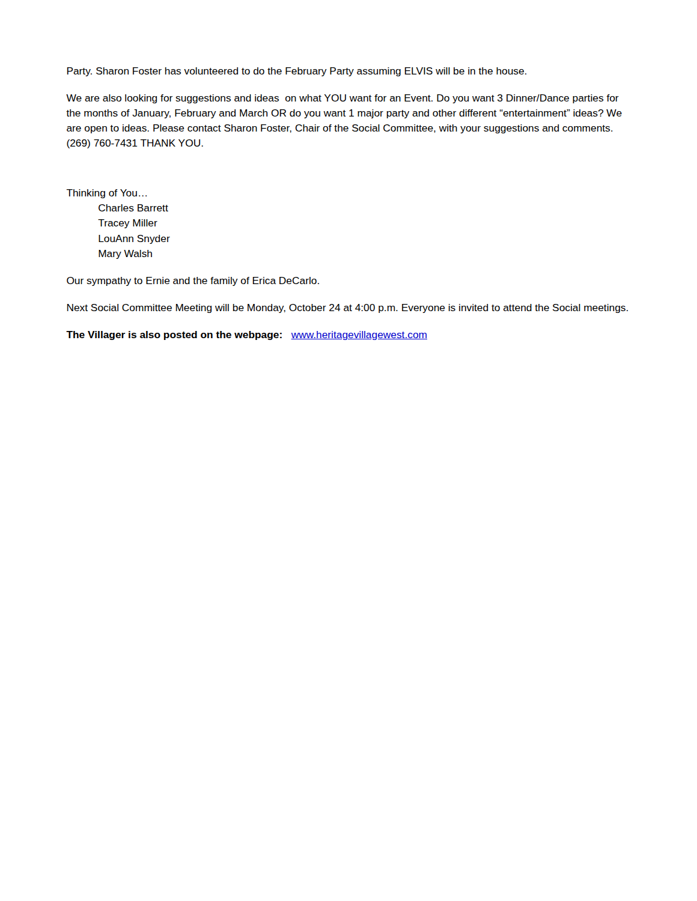Party. Sharon Foster has volunteered to do the February Party assuming ELVIS will be in the house.
We are also looking for suggestions and ideas on what YOU want for an Event. Do you want 3 Dinner/Dance parties for the months of January, February and March OR do you want 1 major party and other different “entertainment” ideas? We are open to ideas. Please contact Sharon Foster, Chair of the Social Committee, with your suggestions and comments. (269) 760-7431 THANK YOU.
Thinking of You…
Charles Barrett
Tracey Miller
LouAnn Snyder
Mary Walsh
Our sympathy to Ernie and the family of Erica DeCarlo.
Next Social Committee Meeting will be Monday, October 24 at 4:00 p.m. Everyone is invited to attend the Social meetings.
The Villager is also posted on the webpage: www.heritagevillagewest.com